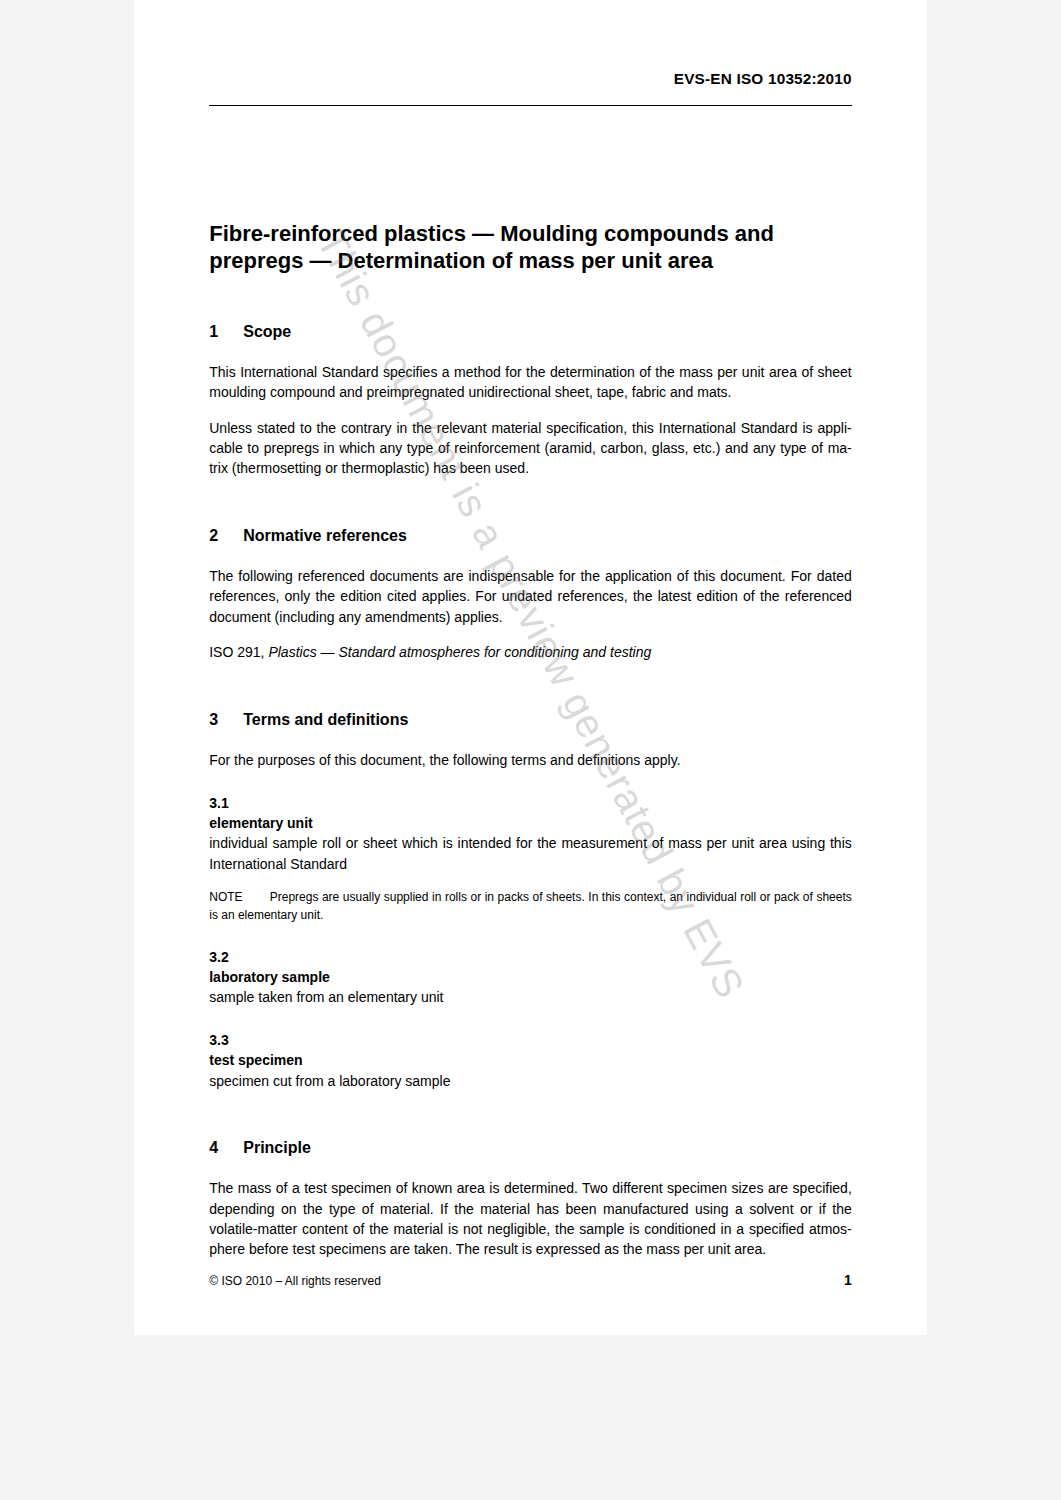EVS-EN ISO 10352:2010
Fibre-reinforced plastics — Moulding compounds and prepregs — Determination of mass per unit area
1 Scope
This International Standard specifies a method for the determination of the mass per unit area of sheet moulding compound and preimpregnated unidirectional sheet, tape, fabric and mats.
Unless stated to the contrary in the relevant material specification, this International Standard is applicable to prepregs in which any type of reinforcement (aramid, carbon, glass, etc.) and any type of matrix (thermosetting or thermoplastic) has been used.
2 Normative references
The following referenced documents are indispensable for the application of this document. For dated references, only the edition cited applies. For undated references, the latest edition of the referenced document (including any amendments) applies.
ISO 291, Plastics — Standard atmospheres for conditioning and testing
3 Terms and definitions
For the purposes of this document, the following terms and definitions apply.
3.1
elementary unit
individual sample roll or sheet which is intended for the measurement of mass per unit area using this International Standard
NOTEPrepregs are usually supplied in rolls or in packs of sheets. In this context, an individual roll or pack of sheets is an elementary unit.
3.2
laboratory sample
sample taken from an elementary unit
3.3
test specimen
specimen cut from a laboratory sample
4 Principle
The mass of a test specimen of known area is determined. Two different specimen sizes are specified, depending on the type of material. If the material has been manufactured using a solvent or if the volatile-matter content of the material is not negligible, the sample is conditioned in a specified atmosphere before test specimens are taken. The result is expressed as the mass per unit area.
© ISO 2010 – All rights reserved
1
This document is a preview generated by EVS